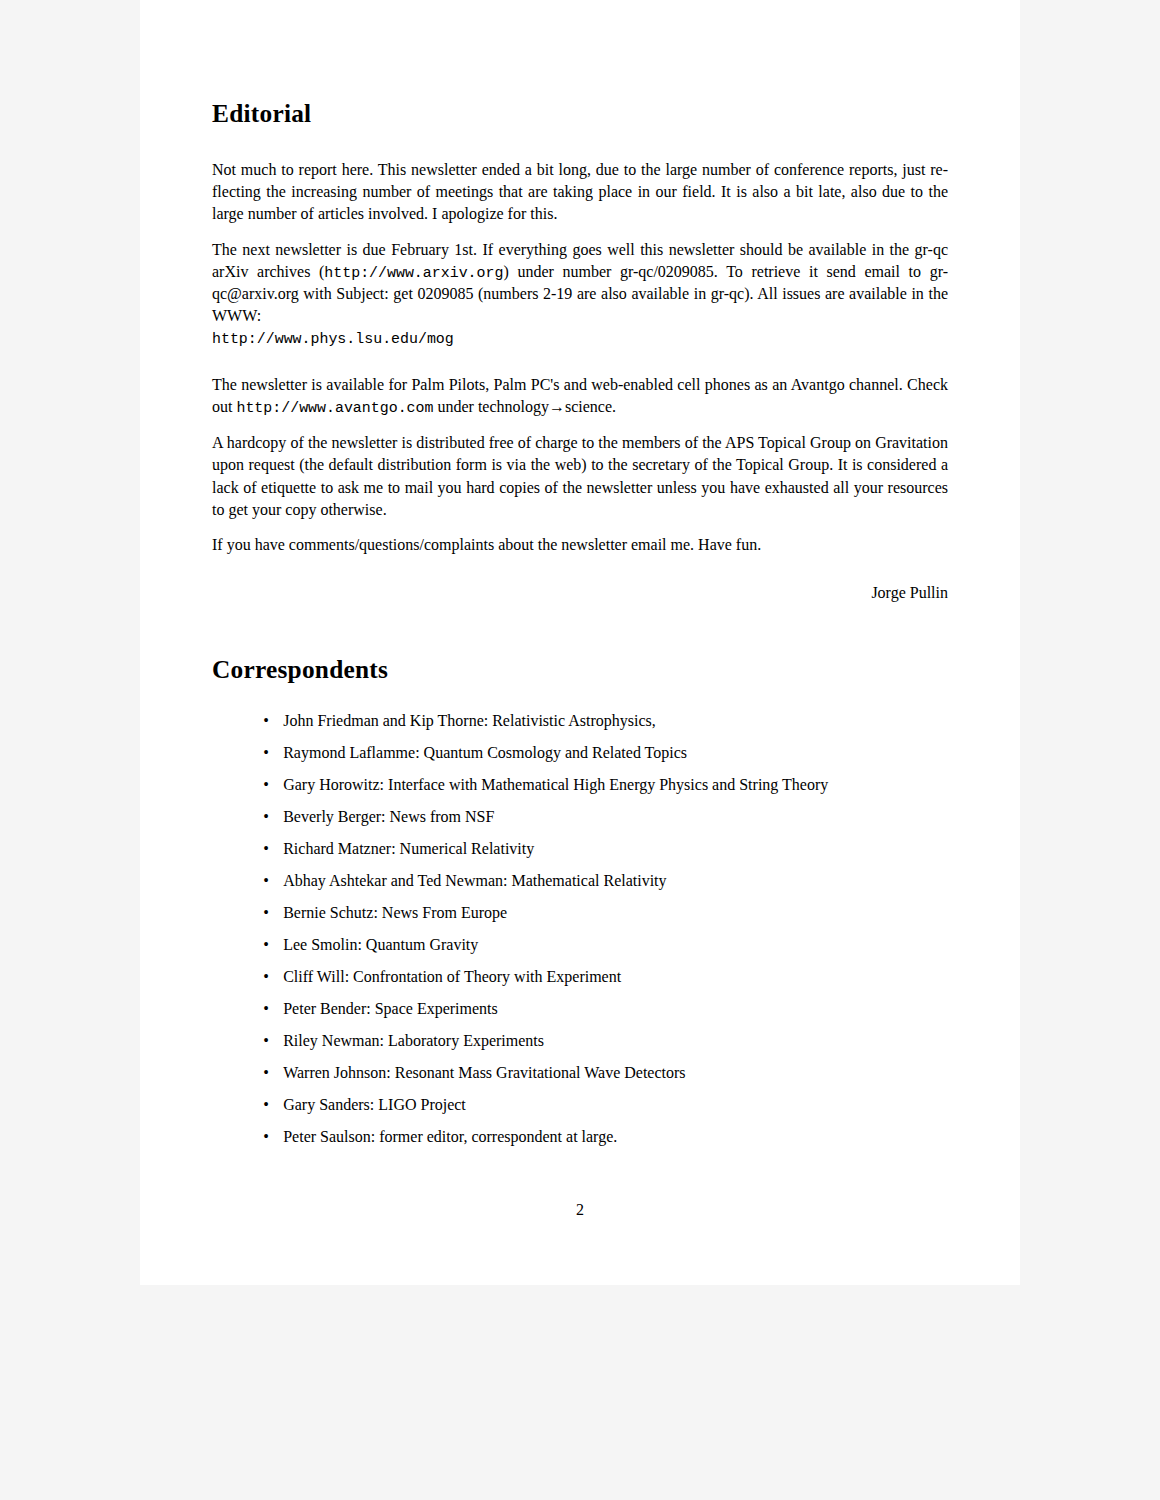Editorial
Not much to report here. This newsletter ended a bit long, due to the large number of conference reports, just reflecting the increasing number of meetings that are taking place in our field. It is also a bit late, also due to the large number of articles involved. I apologize for this.
The next newsletter is due February 1st. If everything goes well this newsletter should be available in the gr-qc arXiv archives (http://www.arxiv.org) under number gr-qc/0209085. To retrieve it send email to gr-qc@arxiv.org with Subject: get 0209085 (numbers 2-19 are also available in gr-qc). All issues are available in the WWW:
http://www.phys.lsu.edu/mog
The newsletter is available for Palm Pilots, Palm PC's and web-enabled cell phones as an Avantgo channel. Check out http://www.avantgo.com under technology→science.
A hardcopy of the newsletter is distributed free of charge to the members of the APS Topical Group on Gravitation upon request (the default distribution form is via the web) to the secretary of the Topical Group. It is considered a lack of etiquette to ask me to mail you hard copies of the newsletter unless you have exhausted all your resources to get your copy otherwise.
If you have comments/questions/complaints about the newsletter email me. Have fun.
Jorge Pullin
Correspondents
John Friedman and Kip Thorne: Relativistic Astrophysics,
Raymond Laflamme: Quantum Cosmology and Related Topics
Gary Horowitz: Interface with Mathematical High Energy Physics and String Theory
Beverly Berger: News from NSF
Richard Matzner: Numerical Relativity
Abhay Ashtekar and Ted Newman: Mathematical Relativity
Bernie Schutz: News From Europe
Lee Smolin: Quantum Gravity
Cliff Will: Confrontation of Theory with Experiment
Peter Bender: Space Experiments
Riley Newman: Laboratory Experiments
Warren Johnson: Resonant Mass Gravitational Wave Detectors
Gary Sanders: LIGO Project
Peter Saulson: former editor, correspondent at large.
2